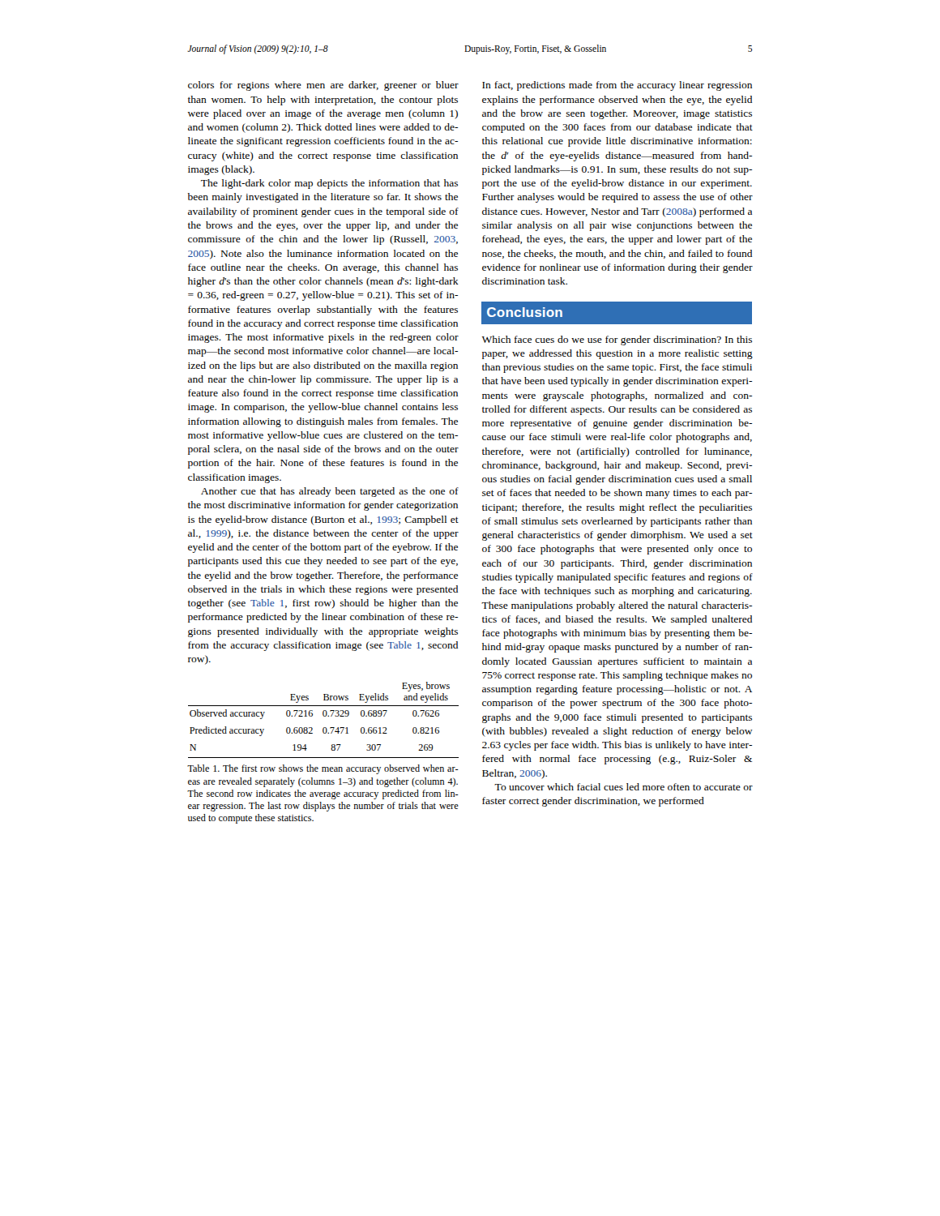Journal of Vision (2009) 9(2):10, 1–8 Dupuis-Roy, Fortin, Fiset, & Gosselin 5
colors for regions where men are darker, greener or bluer than women. To help with interpretation, the contour plots were placed over an image of the average men (column 1) and women (column 2). Thick dotted lines were added to delineate the significant regression coefficients found in the accuracy (white) and the correct response time classification images (black).
The light-dark color map depicts the information that has been mainly investigated in the literature so far. It shows the availability of prominent gender cues in the temporal side of the brows and the eyes, over the upper lip, and under the commissure of the chin and the lower lip (Russell, 2003, 2005). Note also the luminance information located on the face outline near the cheeks. On average, this channel has higher d's than the other color channels (mean d's: light-dark = 0.36, red-green = 0.27, yellow-blue = 0.21). This set of informative features overlap substantially with the features found in the accuracy and correct response time classification images. The most informative pixels in the red-green color map—the second most informative color channel—are localized on the lips but are also distributed on the maxilla region and near the chin-lower lip commissure. The upper lip is a feature also found in the correct response time classification image. In comparison, the yellow-blue channel contains less information allowing to distinguish males from females. The most informative yellow-blue cues are clustered on the temporal sclera, on the nasal side of the brows and on the outer portion of the hair. None of these features is found in the classification images.
Another cue that has already been targeted as the one of the most discriminative information for gender categorization is the eyelid-brow distance (Burton et al., 1993; Campbell et al., 1999), i.e. the distance between the center of the upper eyelid and the center of the bottom part of the eyebrow. If the participants used this cue they needed to see part of the eye, the eyelid and the brow together. Therefore, the performance observed in the trials in which these regions were presented together (see Table 1, first row) should be higher than the performance predicted by the linear combination of these regions presented individually with the appropriate weights from the accuracy classification image (see Table 1, second row).
| | Eyes | Brows | Eyelids | Eyes, brows and eyelids |
| --- | --- | --- | --- | --- |
| Observed accuracy | 0.7216 | 0.7329 | 0.6897 | 0.7626 |
| Predicted accuracy | 0.6082 | 0.7471 | 0.6612 | 0.8216 |
| N | 194 | 87 | 307 | 269 |
Table 1. The first row shows the mean accuracy observed when areas are revealed separately (columns 1–3) and together (column 4). The second row indicates the average accuracy predicted from linear regression. The last row displays the number of trials that were used to compute these statistics.
In fact, predictions made from the accuracy linear regression explains the performance observed when the eye, the eyelid and the brow are seen together. Moreover, image statistics computed on the 300 faces from our database indicate that this relational cue provide little discriminative information: the d′ of the eye-eyelids distance—measured from handpicked landmarks—is 0.91. In sum, these results do not support the use of the eyelid-brow distance in our experiment. Further analyses would be required to assess the use of other distance cues. However, Nestor and Tarr (2008a) performed a similar analysis on all pair wise conjunctions between the forehead, the eyes, the ears, the upper and lower part of the nose, the cheeks, the mouth, and the chin, and failed to found evidence for nonlinear use of information during their gender discrimination task.
Conclusion
Which face cues do we use for gender discrimination? In this paper, we addressed this question in a more realistic setting than previous studies on the same topic. First, the face stimuli that have been used typically in gender discrimination experiments were grayscale photographs, normalized and controlled for different aspects. Our results can be considered as more representative of genuine gender discrimination because our face stimuli were real-life color photographs and, therefore, were not (artificially) controlled for luminance, chrominance, background, hair and makeup. Second, previous studies on facial gender discrimination cues used a small set of faces that needed to be shown many times to each participant; therefore, the results might reflect the peculiarities of small stimulus sets overlearned by participants rather than general characteristics of gender dimorphism. We used a set of 300 face photographs that were presented only once to each of our 30 participants. Third, gender discrimination studies typically manipulated specific features and regions of the face with techniques such as morphing and caricaturing. These manipulations probably altered the natural characteristics of faces, and biased the results. We sampled unaltered face photographs with minimum bias by presenting them behind mid-gray opaque masks punctured by a number of randomly located Gaussian apertures sufficient to maintain a 75% correct response rate. This sampling technique makes no assumption regarding feature processing—holistic or not. A comparison of the power spectrum of the 300 face photographs and the 9,000 face stimuli presented to participants (with bubbles) revealed a slight reduction of energy below 2.63 cycles per face width. This bias is unlikely to have interfered with normal face processing (e.g., Ruiz-Soler & Beltran, 2006).
To uncover which facial cues led more often to accurate or faster correct gender discrimination, we performed